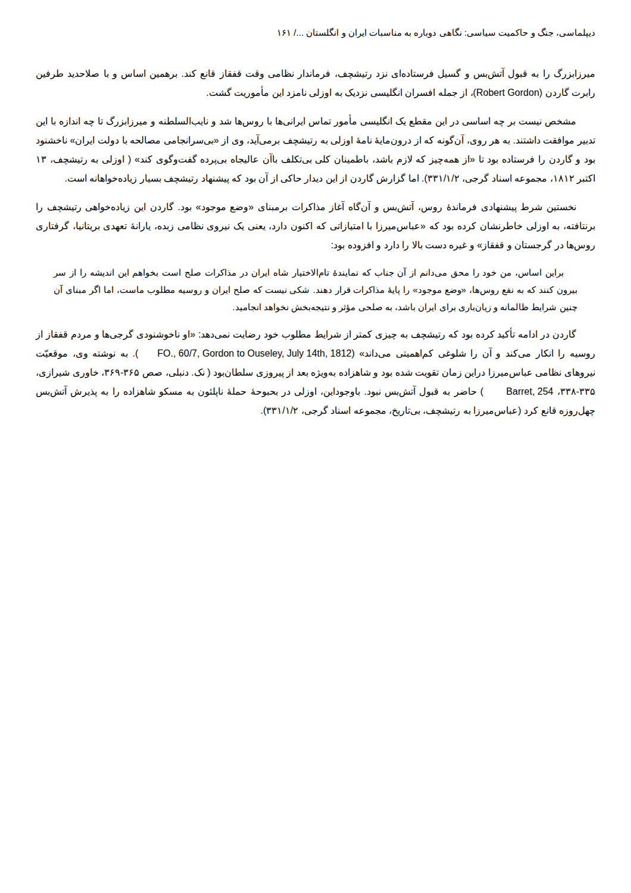دیپلماسی، جنگ و حاکمیت سیاسی: نگاهی دوباره به مناسبات ایران و انگلستان .../ ۱۶۱
میرزابزرگ را به قبول آتش‌بس و گسیل فرستاده‌ای نزد رتیشچف، فرماندار نظامی وقت قفقاز قانع کند. برهمین اساس و با صلاحدید طرفین رابرت گاردن (Robert Gordon)، از جمله افسران انگلیسی نزدیک به اوزلی نامزد این مأموریت گشت.
مشخص نیست بر چه اساسی در این مقطع یک انگلیسی مأمور تماس ایرانی‌ها با روس‌ها شد و نایب‌السلطنه و میرزابزرگ تا چه اندازه با این تدبیر موافقت داشتند. به هر روی، آن‌گونه که از درون‌مایهٔ نامهٔ اوزلی به رتیشچف برمی‌آید، وی از «بی‌سرانجامی مصالحه با دولت ایران» ناخشنود بود و گاردن را فرستاده بود تا «از همه‌چیز که لازم باشد، باطمینان کلی بی‌تکلف باآن عالیجاه بی‌پرده گفت‌وگوی کند» ( اوزلی به رتیشچف، ۱۳ اکتبر ۱۸۱۲، مجموعه اسناد گرجی، ۳۳۱/۱/۲). اما گزارش گاردن از این دیدار حاکی از آن بود که پیشنهاد رتیشچف بسیار زیاده‌خواهانه است.
نخستین شرط پیشنهادی فرماندهٔ روس، آتش‌بس و آن‌گاه آغاز مذاکرات برمبنای «وضع موجود» بود. گاردن این زیاده‌خواهی رتیشچف را برنتافته، به اوزلی خاطرنشان کرده بود که «عباس‌میرزا با امتیازاتی که اکنون دارد، یعنی یک نیروی نظامی زبده، یارانهٔ تعهدی بریتانیا، گرفتاری روس‌ها در گرجستان و قفقاز» و غیره دست بالا را دارد و افزوده بود:
براین اساس، من خود را محق می‌دانم از آن جناب که نمایندهٔ تام‌الاختیار شاه ایران در مذاکرات صلح است بخواهم این اندیشه را از سر بیرون کنند که به نفع روس‌ها، «وضع موجود» را پایهٔ مذاکرات قرار دهند. شکی نیست که صلح ایران و روسیه مطلوب ماست، اما اگر مبنای آن چنین شرایط ظالمانه و زیان‌باری برای ایران باشد، به صلحی مؤثر و نتیجه‌بخش نخواهد انجامید.
گاردن در ادامه تأکید کرده بود که رتیشچف به چیزی کمتر از شرایط مطلوب خود رضایت نمی‌دهد: «او ناخوشنودی گرجی‌ها و مردم قفقاز از روسیه را انکار می‌کند و آن را شلوغی کم‌اهمیتی می‌داند» (FO., 60/7, Gordon to Ouseley, July 14th, 1812). به نوشته وی، موقعیّت نیروهای نظامی عباس‌میرزا دراین زمان تقویت شده بود و شاهزاده به‌ویژه بعد از پیروزی سلطان‌بود ( نک. دنبلی، صص ۳۶۵-۳۶۹، خاوری شیرازی، ۳۳۵-۳۳۸، Barret, 254 ) حاضر به قبول آتش‌بس نبود. باوجوداین، اوزلی در بحبوحهٔ حملهٔ ناپلئون به مسکو شاهزاده را به پذیرش آتش‌بس چهل‌روزه قانع کرد (عباس‌میرزا به رتیشچف، بی‌تاریخ، مجموعه اسناد گرجی، ۳۳۱/۱/۲).